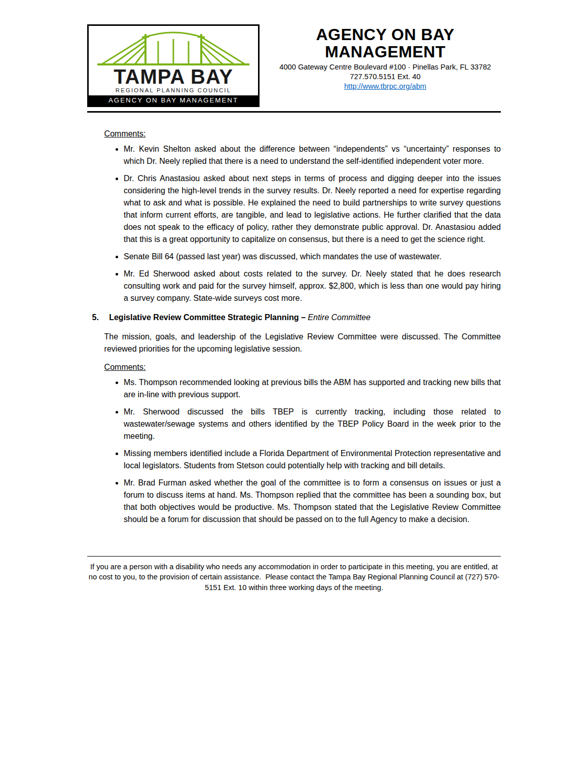TAMPA BAY
REGIONAL PLANNING COUNCIL
AGENCY ON BAY MANAGEMENT
AGENCY ON BAY
MANAGEMENT
4000 Gateway Centre Boulevard #100 · Pinellas Park, FL 33782
727.570.5151 Ext. 40
http://www.tbrpc.org/abm
Comments:
Mr. Kevin Shelton asked about the difference between “independents” vs “uncertainty” responses to which Dr. Neely replied that there is a need to understand the self-identified independent voter more.
Dr. Chris Anastasiou asked about next steps in terms of process and digging deeper into the issues considering the high-level trends in the survey results. Dr. Neely reported a need for expertise regarding what to ask and what is possible. He explained the need to build partnerships to write survey questions that inform current efforts, are tangible, and lead to legislative actions. He further clarified that the data does not speak to the efficacy of policy, rather they demonstrate public approval. Dr. Anastasiou added that this is a great opportunity to capitalize on consensus, but there is a need to get the science right.
Senate Bill 64 (passed last year) was discussed, which mandates the use of wastewater.
Mr. Ed Sherwood asked about costs related to the survey. Dr. Neely stated that he does research consulting work and paid for the survey himself, approx. $2,800, which is less than one would pay hiring a survey company. State-wide surveys cost more.
5.
Legislative Review Committee Strategic Planning – Entire Committee
The mission, goals, and leadership of the Legislative Review Committee were discussed. The Committee reviewed priorities for the upcoming legislative session.
Comments:
Ms. Thompson recommended looking at previous bills the ABM has supported and tracking new bills that are in-line with previous support.
Mr. Sherwood discussed the bills TBEP is currently tracking, including those related to wastewater/sewage systems and others identified by the TBEP Policy Board in the week prior to the meeting.
Missing members identified include a Florida Department of Environmental Protection representative and local legislators. Students from Stetson could potentially help with tracking and bill details.
Mr. Brad Furman asked whether the goal of the committee is to form a consensus on issues or just a forum to discuss items at hand. Ms. Thompson replied that the committee has been a sounding box, but that both objectives would be productive. Ms. Thompson stated that the Legislative Review Committee should be a forum for discussion that should be passed on to the full Agency to make a decision.
If you are a person with a disability who needs any accommodation in order to participate in this meeting, you are entitled, at no cost to you, to the provision of certain assistance. Please contact the Tampa Bay Regional Planning Council at (727) 570-5151 Ext. 10 within three working days of the meeting.